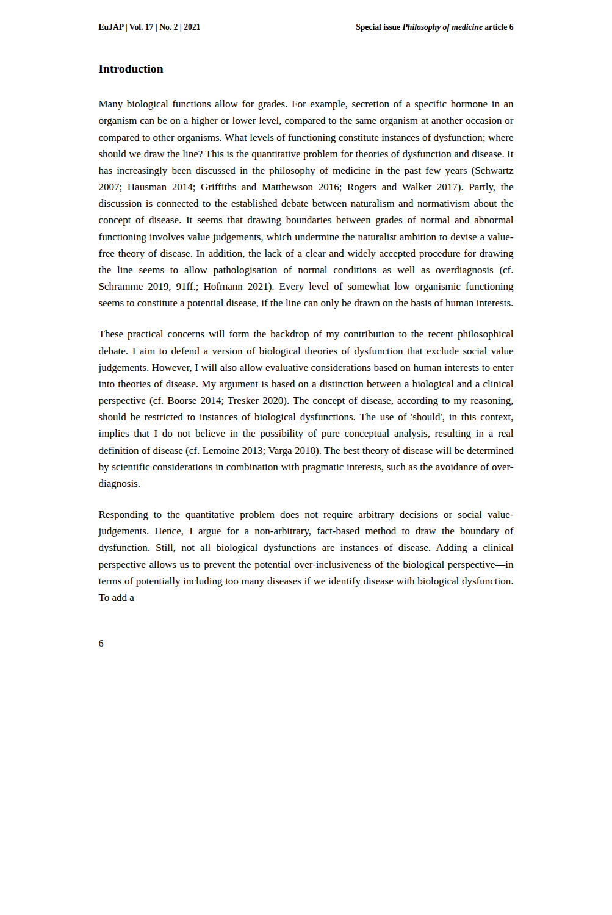EuJAP | Vol. 17 | No. 2 | 2021 Special issue Philosophy of medicine article 6
Introduction
Many biological functions allow for grades. For example, secretion of a specific hormone in an organism can be on a higher or lower level, compared to the same organism at another occasion or compared to other organisms. What levels of functioning constitute instances of dysfunction; where should we draw the line? This is the quantitative problem for theories of dysfunction and disease. It has increasingly been discussed in the philosophy of medicine in the past few years (Schwartz 2007; Hausman 2014; Griffiths and Matthewson 2016; Rogers and Walker 2017). Partly, the discussion is connected to the established debate between naturalism and normativism about the concept of disease. It seems that drawing boundaries between grades of normal and abnormal functioning involves value judgements, which undermine the naturalist ambition to devise a value-free theory of disease. In addition, the lack of a clear and widely accepted procedure for drawing the line seems to allow pathologisation of normal conditions as well as overdiagnosis (cf. Schramme 2019, 91ff.; Hofmann 2021). Every level of somewhat low organismic functioning seems to constitute a potential disease, if the line can only be drawn on the basis of human interests.
These practical concerns will form the backdrop of my contribution to the recent philosophical debate. I aim to defend a version of biological theories of dysfunction that exclude social value judgements. However, I will also allow evaluative considerations based on human interests to enter into theories of disease. My argument is based on a distinction between a biological and a clinical perspective (cf. Boorse 2014; Tresker 2020). The concept of disease, according to my reasoning, should be restricted to instances of biological dysfunctions. The use of 'should', in this context, implies that I do not believe in the possibility of pure conceptual analysis, resulting in a real definition of disease (cf. Lemoine 2013; Varga 2018). The best theory of disease will be determined by scientific considerations in combination with pragmatic interests, such as the avoidance of over-diagnosis.
Responding to the quantitative problem does not require arbitrary decisions or social value-judgements. Hence, I argue for a non-arbitrary, fact-based method to draw the boundary of dysfunction. Still, not all biological dysfunctions are instances of disease. Adding a clinical perspective allows us to prevent the potential over-inclusiveness of the biological perspective—in terms of potentially including too many diseases if we identify disease with biological dysfunction. To add a
6